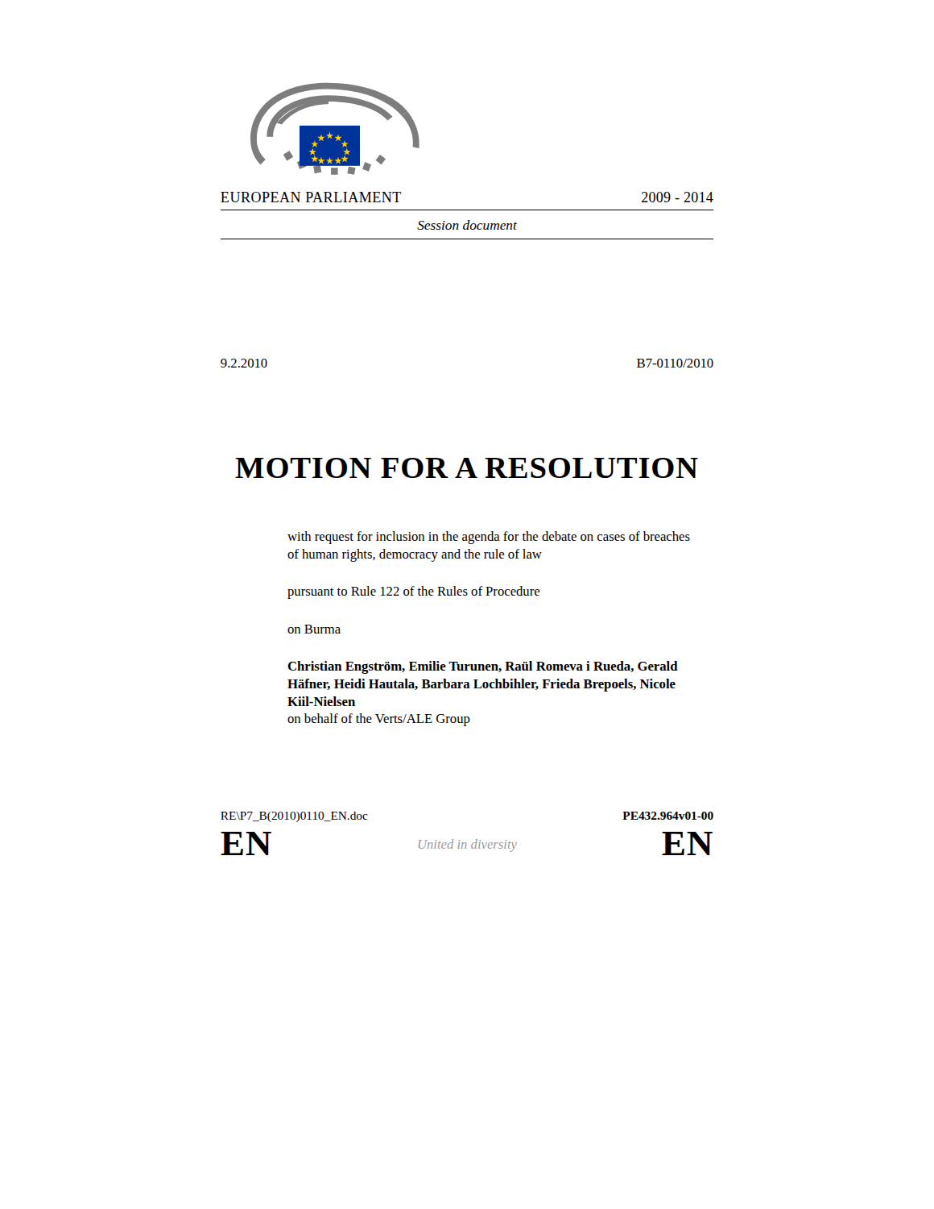EUROPEAN PARLIAMENT 2009 - 2014
Session document
9.2.2010 B7-0110/2010
MOTION FOR A RESOLUTION
with request for inclusion in the agenda for the debate on cases of breaches of human rights, democracy and the rule of law
pursuant to Rule 122 of the Rules of Procedure
on Burma
Christian Engström, Emilie Turunen, Raül Romeva i Rueda, Gerald Häfner, Heidi Hautala, Barbara Lochbihler, Frieda Brepoels, Nicole Kiil-Nielsen
on behalf of the Verts/ALE Group
RE\P7_B(2010)0110_EN.doc PE432.964v01-00
EN United in diversity EN